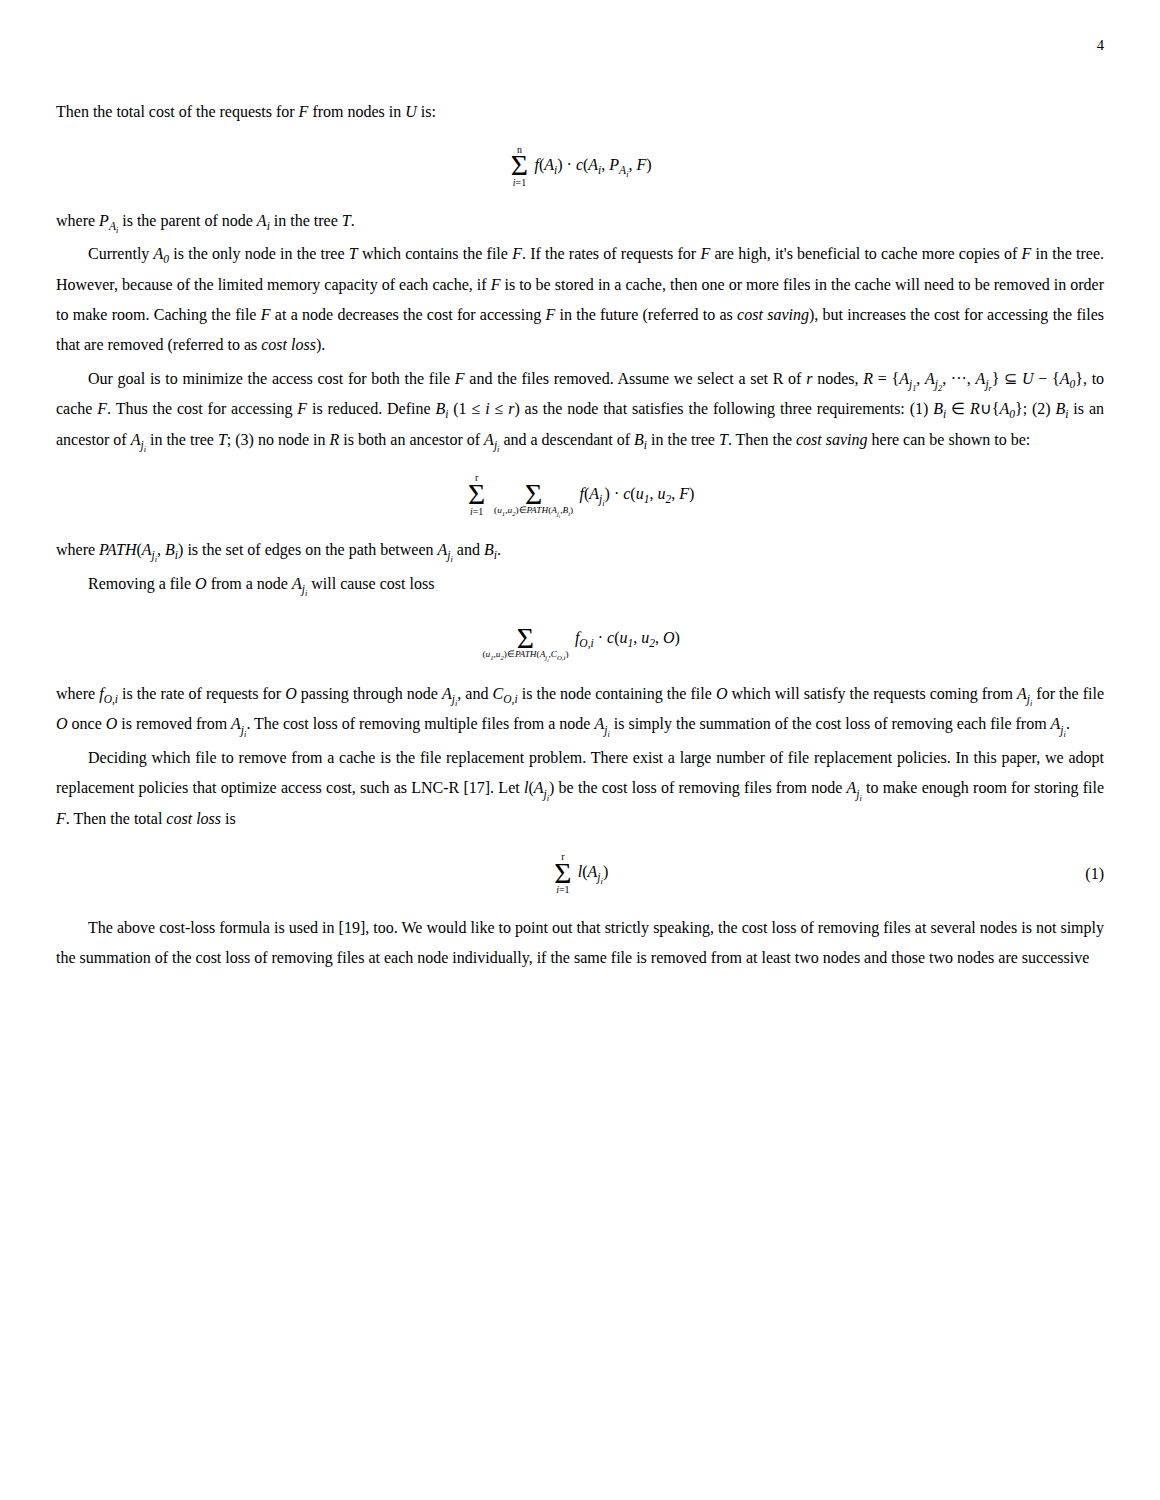4
Then the total cost of the requests for F from nodes in U is:
n Σ i=1 f(Ai) · c(Ai, PAi, F)
where PAi is the parent of node Ai in the tree T.
Currently A0 is the only node in the tree T which contains the file F. If the rates of requests for F are high, it's beneficial to cache more copies of F in the tree. However, because of the limited memory capacity of each cache, if F is to be stored in a cache, then one or more files in the cache will need to be removed in order to make room. Caching the file F at a node decreases the cost for accessing F in the future (referred to as cost saving), but increases the cost for accessing the files that are removed (referred to as cost loss).
Our goal is to minimize the access cost for both the file F and the files removed. Assume we select a set R of r nodes, R = {Aj1, Aj2, ···, Ajr} ⊆ U − {A0}, to cache F. Thus the cost for accessing F is reduced. Define Bi (1 ≤ i ≤ r) as the node that satisfies the following three requirements: (1) Bi ∈ R∪{A0}; (2) Bi is an ancestor of Aji in the tree T; (3) no node in R is both an ancestor of Aji and a descendant of Bi in the tree T. Then the cost saving here can be shown to be:
r Σ i=1 Σ (u1,u2)∈PATH(Aji,Bi) f(Aji) · c(u1, u2, F)
where PATH(Aji, Bi) is the set of edges on the path between Aji and Bi.
Removing a file O from a node Aji will cause cost loss
Σ (u1,u2)∈PATH(Aji,CO,i) fO,i · c(u1, u2, O)
where fO,i is the rate of requests for O passing through node Aji, and CO,i is the node containing the file O which will satisfy the requests coming from Aji for the file O once O is removed from Aji. The cost loss of removing multiple files from a node Aji is simply the summation of the cost loss of removing each file from Aji.
Deciding which file to remove from a cache is the file replacement problem. There exist a large number of file replacement policies. In this paper, we adopt replacement policies that optimize access cost, such as LNC-R [17]. Let l(Aji) be the cost loss of removing files from node Aji to make enough room for storing file F. Then the total cost loss is
r Σ i=1 l(Aji) (1)
The above cost-loss formula is used in [19], too. We would like to point out that strictly speaking, the cost loss of removing files at several nodes is not simply the summation of the cost loss of removing files at each node individually, if the same file is removed from at least two nodes and those two nodes are successive